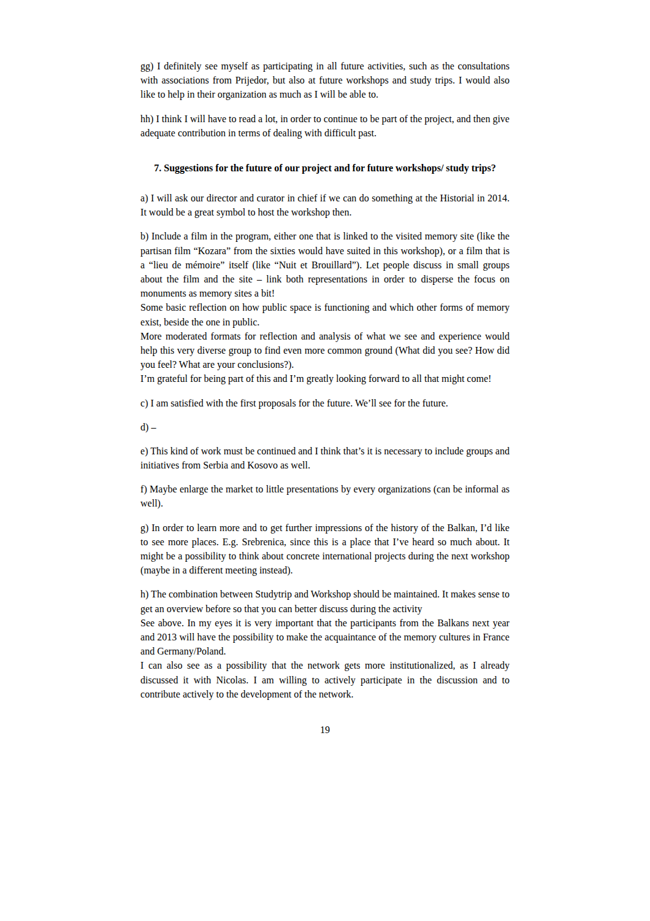gg) I definitely see myself as participating in all future activities, such as the consultations with associations from Prijedor, but also at future workshops and study trips. I would also like to help in their organization as much as I will be able to.
hh) I think I will have to read a lot, in order to continue to be part of the project, and then give adequate contribution in terms of dealing with difficult past.
7. Suggestions for the future of our project and for future workshops/ study trips?
a) I will ask our director and curator in chief if we can do something at the Historial in 2014. It would be a great symbol to host the workshop then.
b) Include a film in the program, either one that is linked to the visited memory site (like the partisan film “Kozara” from the sixties would have suited in this workshop), or a film that is a “lieu de mémoire” itself (like “Nuit et Brouillard”). Let people discuss in small groups about the film and the site – link both representations in order to disperse the focus on monuments as memory sites a bit!
Some basic reflection on how public space is functioning and which other forms of memory exist, beside the one in public.
More moderated formats for reflection and analysis of what we see and experience would help this very diverse group to find even more common ground (What did you see? How did you feel? What are your conclusions?).
I’m grateful for being part of this and I’m greatly looking forward to all that might come!
c) I am satisfied with the first proposals for the future. We’ll see for the future.
d) –
e) This kind of work must be continued and I think that’s it is necessary to include groups and initiatives from Serbia and Kosovo as well.
f) Maybe enlarge the market to little presentations by every organizations (can be informal as well).
g) In order to learn more and to get further impressions of the history of the Balkan, I’d like to see more places. E.g. Srebrenica, since this is a place that I’ve heard so much about. It might be a possibility to think about concrete international projects during the next workshop (maybe in a different meeting instead).
h) The combination between Studytrip and Workshop should be maintained. It makes sense to get an overview before so that you can better discuss during the activity
See above. In my eyes it is very important that the participants from the Balkans next year and 2013 will have the possibility to make the acquaintance of the memory cultures in France and Germany/Poland.
I can also see as a possibility that the network gets more institutionalized, as I already discussed it with Nicolas. I am willing to actively participate in the discussion and to contribute actively to the development of the network.
19